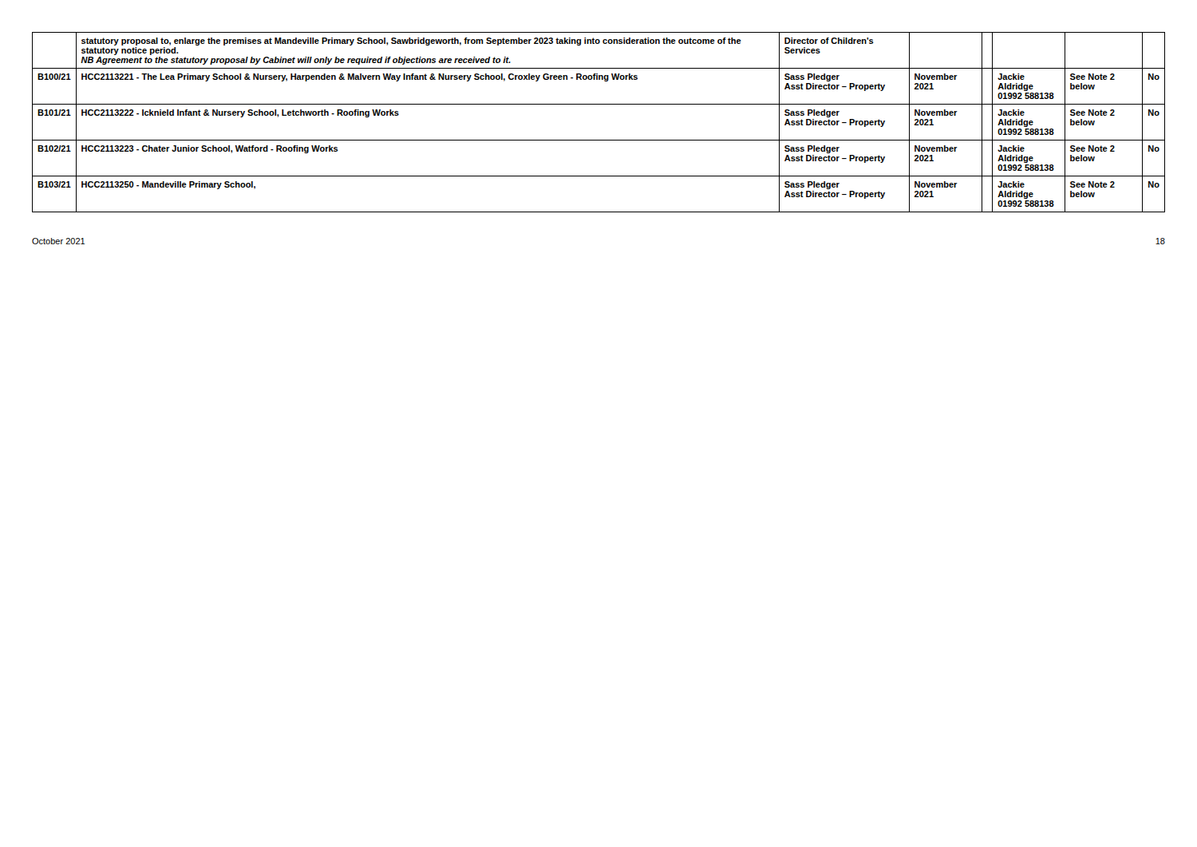| | statutory proposal to, enlarge the premises at Mandeville Primary School, Sawbridgeworth, from September 2023 taking into consideration the outcome of the statutory notice period. NB Agreement to the statutory proposal by Cabinet will only be required if objections are received to it. | Director of Children's Services | | | | | |
| B100/21 | HCC2113221 - The Lea Primary School & Nursery, Harpenden & Malvern Way Infant & Nursery School, Croxley Green - Roofing Works | Sass Pledger Asst Director – Property | November 2021 | | Jackie Aldridge 01992 588138 | See Note 2 below | No |
| B101/21 | HCC2113222 - Icknield Infant & Nursery School, Letchworth - Roofing Works | Sass Pledger Asst Director – Property | November 2021 | | Jackie Aldridge 01992 588138 | See Note 2 below | No |
| B102/21 | HCC2113223 - Chater Junior School, Watford - Roofing Works | Sass Pledger Asst Director – Property | November 2021 | | Jackie Aldridge 01992 588138 | See Note 2 below | No |
| B103/21 | HCC2113250 - Mandeville Primary School, | Sass Pledger Asst Director – Property | November 2021 | | Jackie Aldridge 01992 588138 | See Note 2 below | No |
October 2021
18